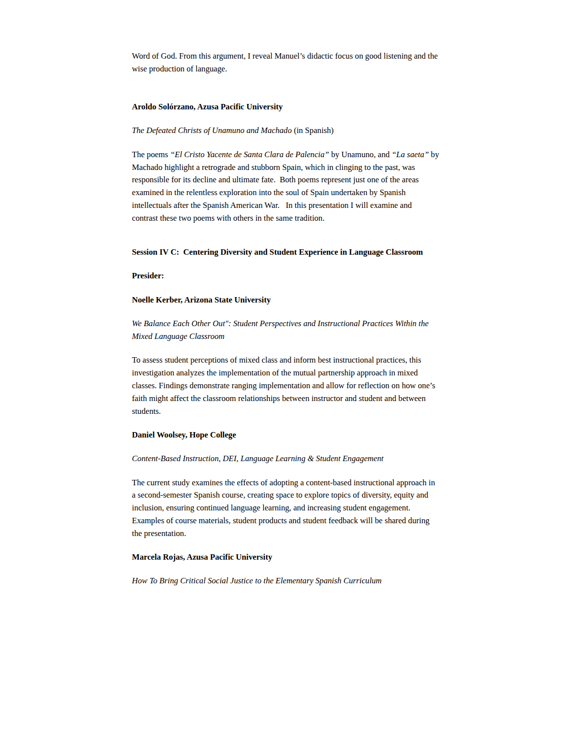Word of God. From this argument, I reveal Manuel’s didactic focus on good listening and the wise production of language.
Aroldo Solórzano, Azusa Pacific University
The Defeated Christs of Unamuno and Machado (in Spanish)
The poems “El Cristo Yacente de Santa Clara de Palencia” by Unamuno, and “La saeta” by Machado highlight a retrograde and stubborn Spain, which in clinging to the past, was responsible for its decline and ultimate fate. Both poems represent just one of the areas examined in the relentless exploration into the soul of Spain undertaken by Spanish intellectuals after the Spanish American War. In this presentation I will examine and contrast these two poems with others in the same tradition.
Session IV C: Centering Diversity and Student Experience in Language Classroom
Presider:
Noelle Kerber, Arizona State University
We Balance Each Other Out": Student Perspectives and Instructional Practices Within the Mixed Language Classroom
To assess student perceptions of mixed class and inform best instructional practices, this investigation analyzes the implementation of the mutual partnership approach in mixed classes. Findings demonstrate ranging implementation and allow for reflection on how one’s faith might affect the classroom relationships between instructor and student and between students.
Daniel Woolsey, Hope College
Content-Based Instruction, DEI, Language Learning & Student Engagement
The current study examines the effects of adopting a content-based instructional approach in a second-semester Spanish course, creating space to explore topics of diversity, equity and inclusion, ensuring continued language learning, and increasing student engagement. Examples of course materials, student products and student feedback will be shared during the presentation.
Marcela Rojas, Azusa Pacific University
How To Bring Critical Social Justice to the Elementary Spanish Curriculum